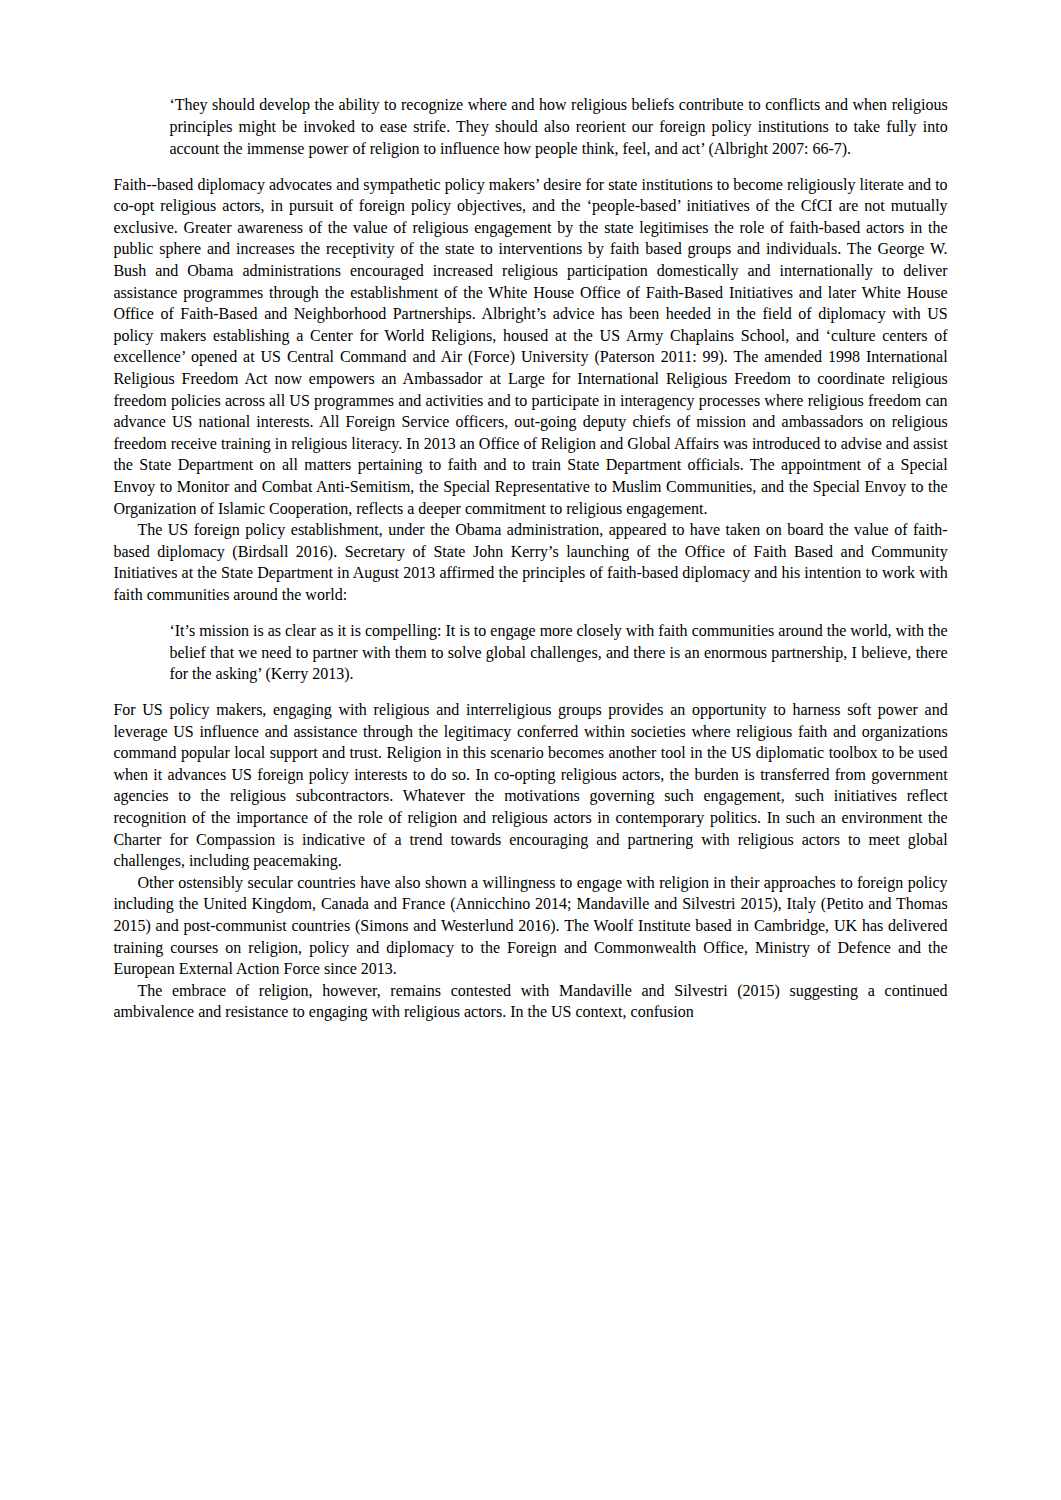‘They should develop the ability to recognize where and how religious beliefs contribute to conflicts and when religious principles might be invoked to ease strife. They should also reorient our foreign policy institutions to take fully into account the immense power of religion to influence how people think, feel, and act’ (Albright 2007: 66-7).
Faith--based diplomacy advocates and sympathetic policy makers’ desire for state institutions to become religiously literate and to co-opt religious actors, in pursuit of foreign policy objectives, and the ‘people-based’ initiatives of the CfCI are not mutually exclusive. Greater awareness of the value of religious engagement by the state legitimises the role of faith-based actors in the public sphere and increases the receptivity of the state to interventions by faith based groups and individuals. The George W. Bush and Obama administrations encouraged increased religious participation domestically and internationally to deliver assistance programmes through the establishment of the White House Office of Faith-Based Initiatives and later White House Office of Faith-Based and Neighborhood Partnerships. Albright’s advice has been heeded in the field of diplomacy with US policy makers establishing a Center for World Religions, housed at the US Army Chaplains School, and ‘culture centers of excellence’ opened at US Central Command and Air (Force) University (Paterson 2011: 99). The amended 1998 International Religious Freedom Act now empowers an Ambassador at Large for International Religious Freedom to coordinate religious freedom policies across all US programmes and activities and to participate in interagency processes where religious freedom can advance US national interests. All Foreign Service officers, out-going deputy chiefs of mission and ambassadors on religious freedom receive training in religious literacy. In 2013 an Office of Religion and Global Affairs was introduced to advise and assist the State Department on all matters pertaining to faith and to train State Department officials. The appointment of a Special Envoy to Monitor and Combat Anti-Semitism, the Special Representative to Muslim Communities, and the Special Envoy to the Organization of Islamic Cooperation, reflects a deeper commitment to religious engagement.
The US foreign policy establishment, under the Obama administration, appeared to have taken on board the value of faith-based diplomacy (Birdsall 2016). Secretary of State John Kerry’s launching of the Office of Faith Based and Community Initiatives at the State Department in August 2013 affirmed the principles of faith-based diplomacy and his intention to work with faith communities around the world:
‘It’s mission is as clear as it is compelling: It is to engage more closely with faith communities around the world, with the belief that we need to partner with them to solve global challenges, and there is an enormous partnership, I believe, there for the asking’ (Kerry 2013).
For US policy makers, engaging with religious and interreligious groups provides an opportunity to harness soft power and leverage US influence and assistance through the legitimacy conferred within societies where religious faith and organizations command popular local support and trust. Religion in this scenario becomes another tool in the US diplomatic toolbox to be used when it advances US foreign policy interests to do so. In co-opting religious actors, the burden is transferred from government agencies to the religious subcontractors. Whatever the motivations governing such engagement, such initiatives reflect recognition of the importance of the role of religion and religious actors in contemporary politics. In such an environment the Charter for Compassion is indicative of a trend towards encouraging and partnering with religious actors to meet global challenges, including peacemaking.
Other ostensibly secular countries have also shown a willingness to engage with religion in their approaches to foreign policy including the United Kingdom, Canada and France (Annicchino 2014; Mandaville and Silvestri 2015), Italy (Petito and Thomas 2015) and post-communist countries (Simons and Westerlund 2016). The Woolf Institute based in Cambridge, UK has delivered training courses on religion, policy and diplomacy to the Foreign and Commonwealth Office, Ministry of Defence and the European External Action Force since 2013.
The embrace of religion, however, remains contested with Mandaville and Silvestri (2015) suggesting a continued ambivalence and resistance to engaging with religious actors. In the US context, confusion